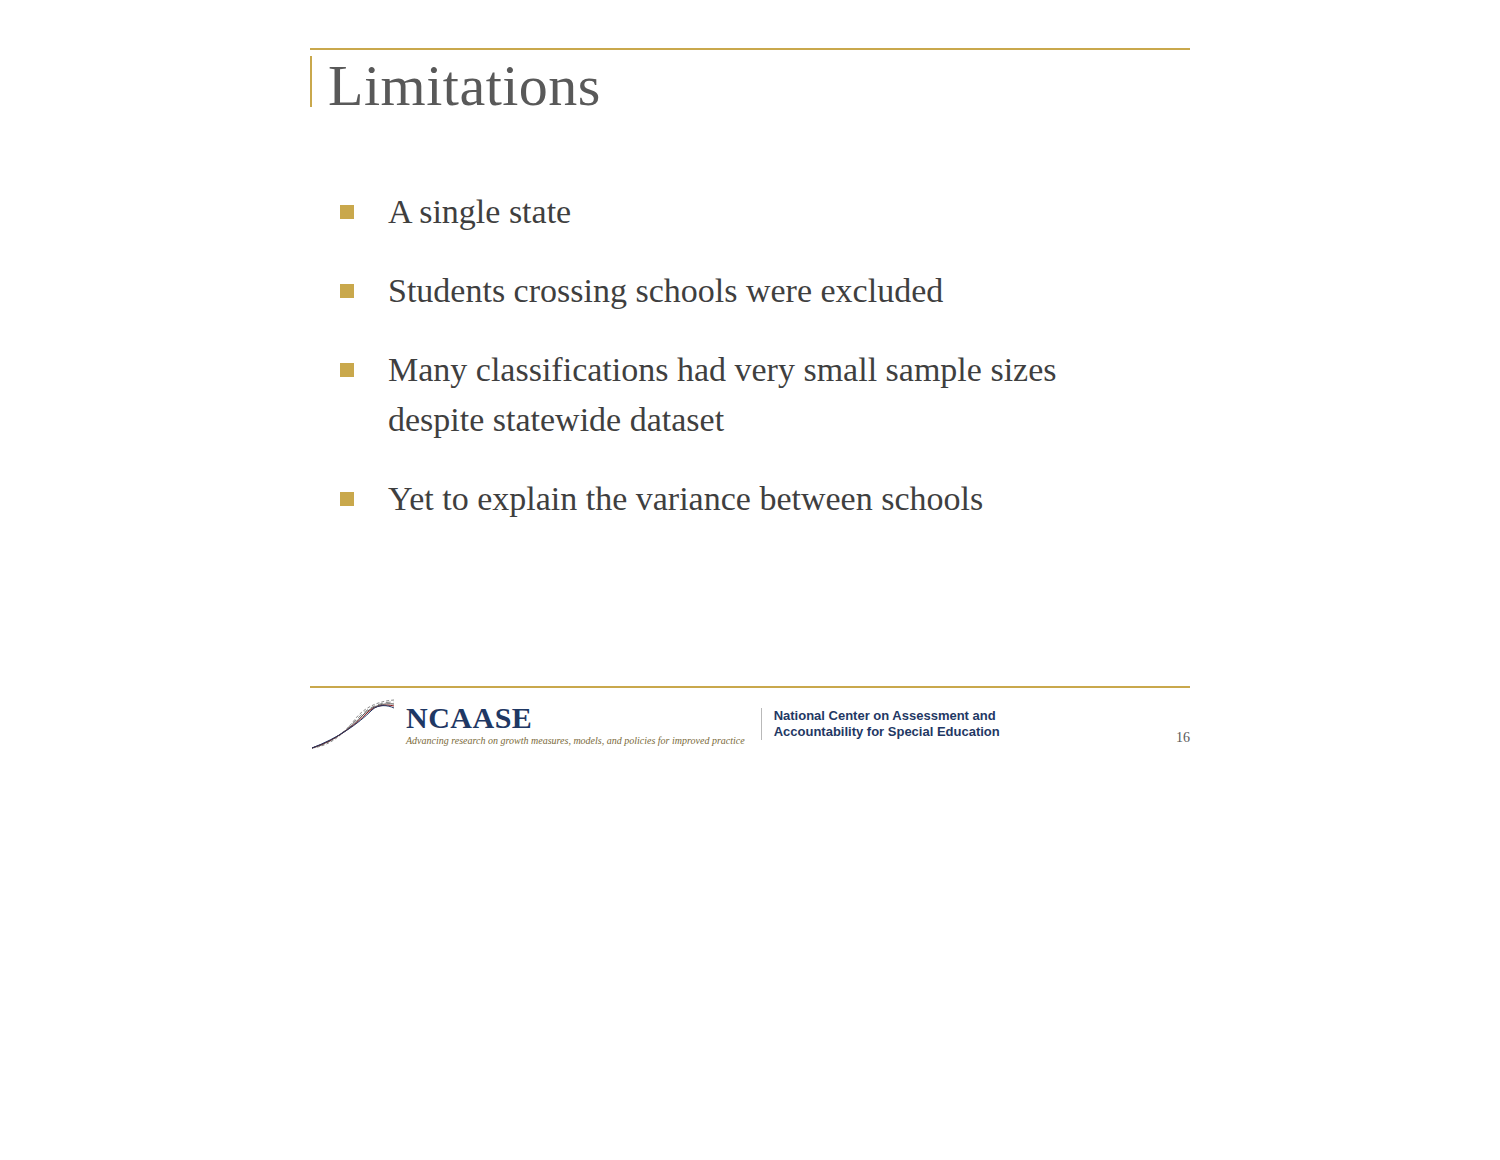Limitations
A single state
Students crossing schools were excluded
Many classifications had very small sample sizes despite statewide dataset
Yet to explain the variance between schools
NCAASE
Advancing research on growth measures, models, and policies for improved practice
National Center on Assessment and
Accountability for Special Education
16